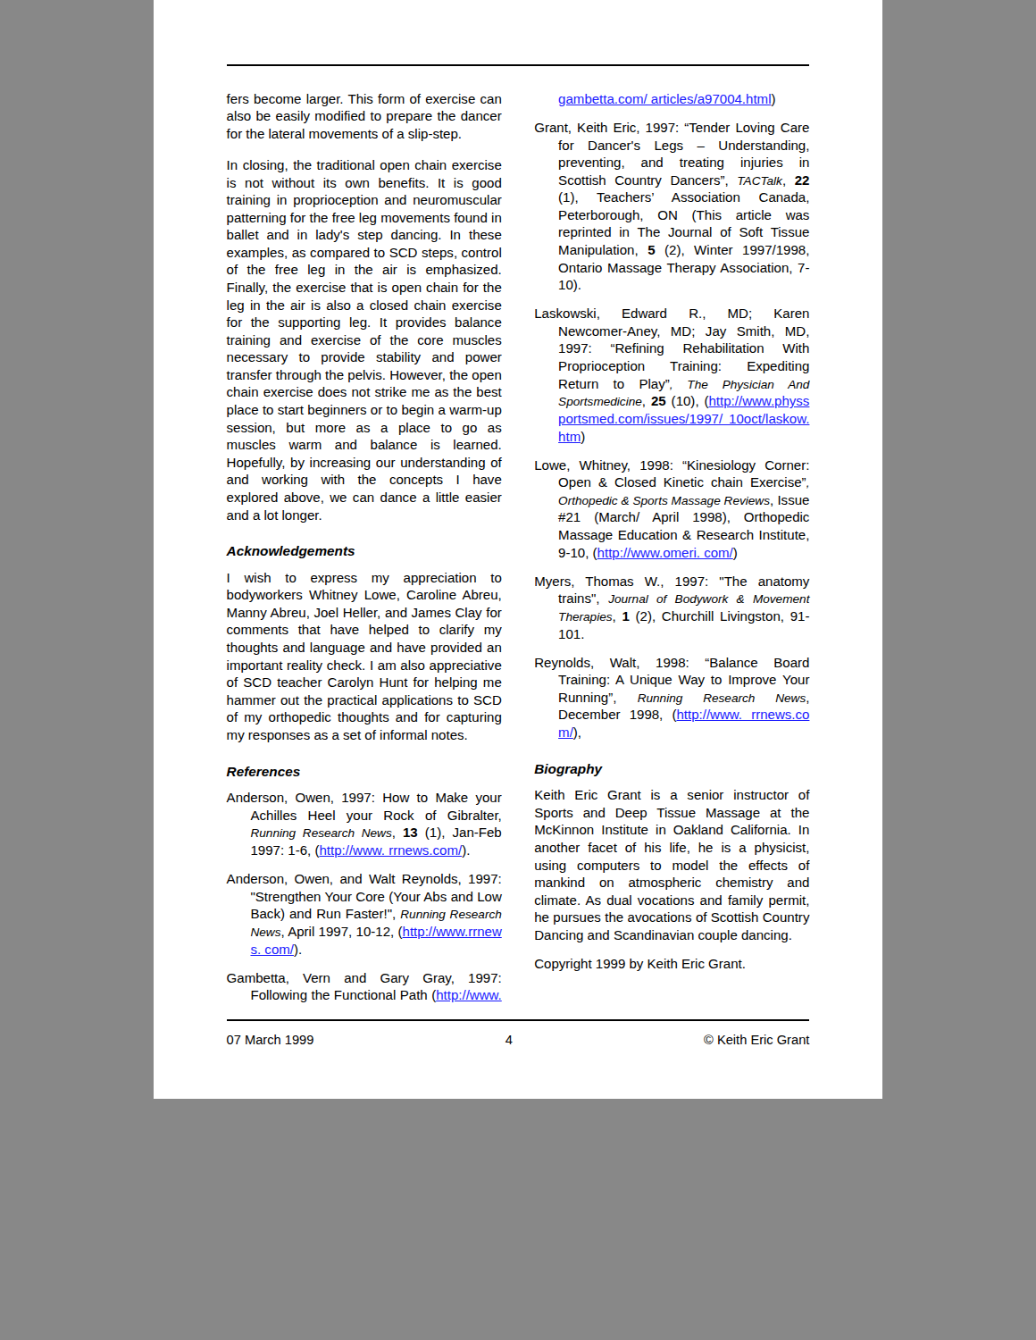fers become larger. This form of exercise can also be easily modified to prepare the dancer for the lateral movements of a slip-step.
In closing, the traditional open chain exercise is not without its own benefits. It is good training in proprioception and neuromuscular patterning for the free leg movements found in ballet and in lady's step dancing. In these examples, as compared to SCD steps, control of the free leg in the air is emphasized. Finally, the exercise that is open chain for the leg in the air is also a closed chain exercise for the supporting leg. It provides balance training and exercise of the core muscles necessary to provide stability and power transfer through the pelvis. However, the open chain exercise does not strike me as the best place to start beginners or to begin a warm-up session, but more as a place to go as muscles warm and balance is learned. Hopefully, by increasing our understanding of and working with the concepts I have explored above, we can dance a little easier and a lot longer.
Acknowledgements
I wish to express my appreciation to bodyworkers Whitney Lowe, Caroline Abreu, Manny Abreu, Joel Heller, and James Clay for comments that have helped to clarify my thoughts and language and have provided an important reality check. I am also appreciative of SCD teacher Carolyn Hunt for helping me hammer out the practical applications to SCD of my orthopedic thoughts and for capturing my responses as a set of informal notes.
References
Anderson, Owen, 1997: How to Make your Achilles Heel your Rock of Gibralter, Running Research News, 13 (1), Jan-Feb 1997: 1-6, (http://www. rrnews.com/).
Anderson, Owen, and Walt Reynolds, 1997: "Strengthen Your Core (Your Abs and Low Back) and Run Faster!", Running Research News, April 1997, 10-12, (http://www.rrnews. com/).
Gambetta, Vern and Gary Gray, 1997: Following the Functional Path (http://www.gambetta.com/ articles/a97004.html)
Grant, Keith Eric, 1997: “Tender Loving Care for Dancer's Legs – Understanding, preventing, and treating injuries in Scottish Country Dancers”, TACTalk, 22 (1), Teachers’ Association Canada, Peterborough, ON (This article was reprinted in The Journal of Soft Tissue Manipulation, 5 (2), Winter 1997/1998, Ontario Massage Therapy Association, 7-10).
Laskowski, Edward R., MD; Karen Newcomer-Aney, MD; Jay Smith, MD, 1997: “Refining Rehabilitation With Proprioception Training: Expediting Return to Play”, The Physician And Sportsmedicine, 25 (10), (http://www.physsportsmed.com/issues/1997/ 10oct/laskow.htm)
Lowe, Whitney, 1998: “Kinesiology Corner: Open & Closed Kinetic chain Exercise”, Orthopedic & Sports Massage Reviews, Issue #21 (March/ April 1998), Orthopedic Massage Education & Research Institute, 9-10, (http://www.omeri. com/)
Myers, Thomas W., 1997: "The anatomy trains", Journal of Bodywork & Movement Therapies, 1 (2), Churchill Livingston, 91-101.
Reynolds, Walt, 1998: “Balance Board Training: A Unique Way to Improve Your Running”, Running Research News, December 1998, (http://www. rrnews.com/),
Biography
Keith Eric Grant is a senior instructor of Sports and Deep Tissue Massage at the McKinnon Institute in Oakland California. In another facet of his life, he is a physicist, using computers to model the effects of mankind on atmospheric chemistry and climate. As dual vocations and family permit, he pursues the avocations of Scottish Country Dancing and Scandinavian couple dancing.
Copyright 1999 by Keith Eric Grant.
07 March 1999 4 © Keith Eric Grant